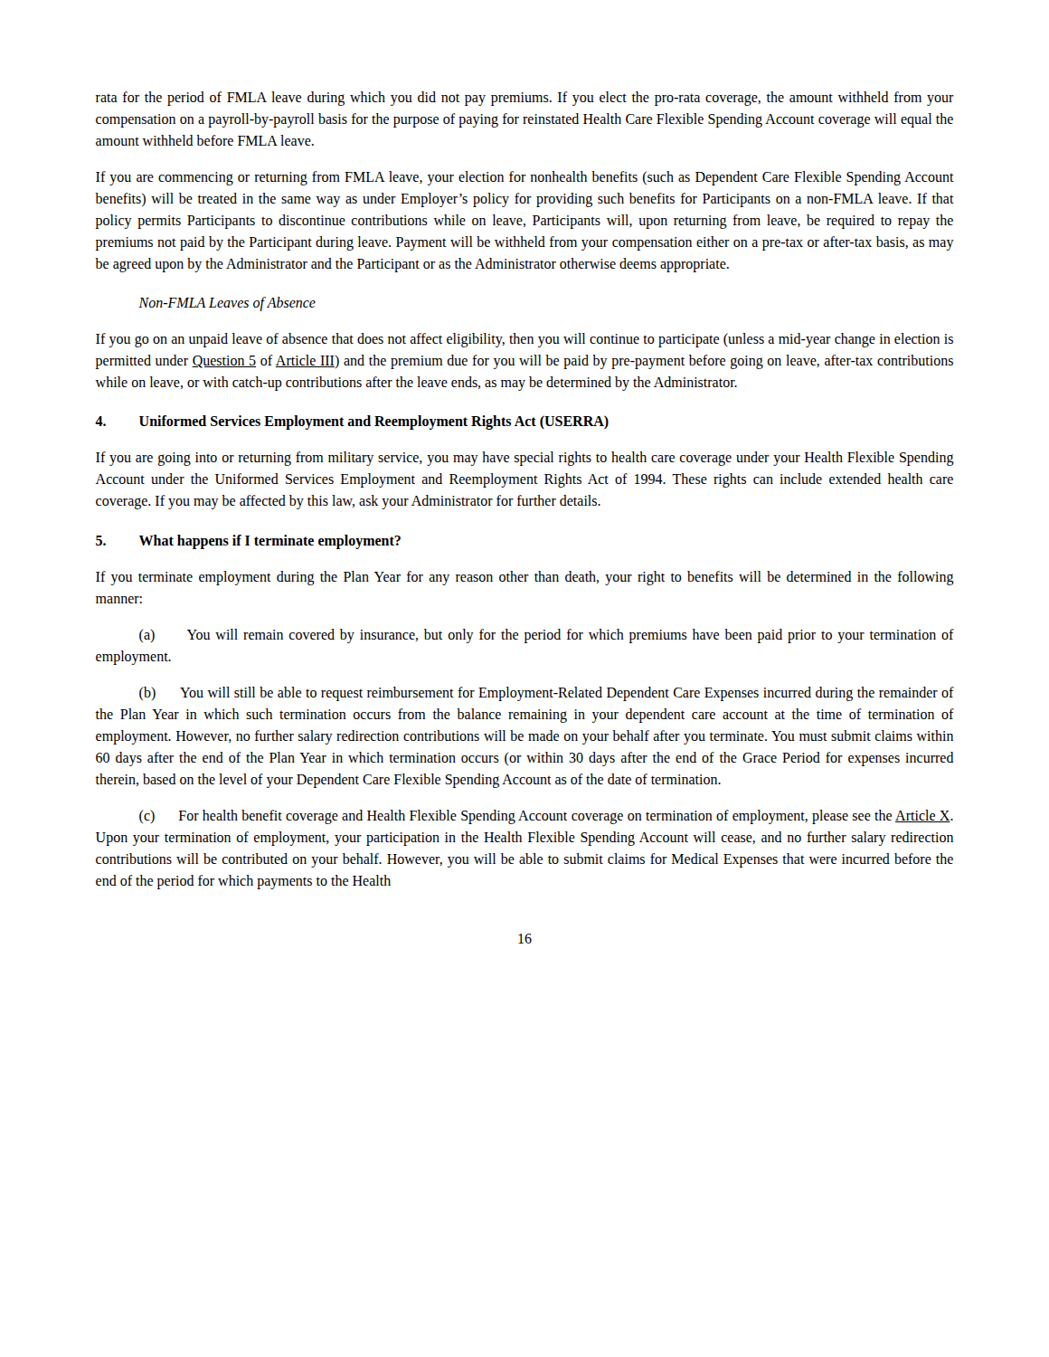rata for the period of FMLA leave during which you did not pay premiums. If you elect the pro-rata coverage, the amount withheld from your compensation on a payroll-by-payroll basis for the purpose of paying for reinstated Health Care Flexible Spending Account coverage will equal the amount withheld before FMLA leave.
If you are commencing or returning from FMLA leave, your election for nonhealth benefits (such as Dependent Care Flexible Spending Account benefits) will be treated in the same way as under Employer’s policy for providing such benefits for Participants on a non-FMLA leave. If that policy permits Participants to discontinue contributions while on leave, Participants will, upon returning from leave, be required to repay the premiums not paid by the Participant during leave. Payment will be withheld from your compensation either on a pre-tax or after-tax basis, as may be agreed upon by the Administrator and the Participant or as the Administrator otherwise deems appropriate.
Non-FMLA Leaves of Absence
If you go on an unpaid leave of absence that does not affect eligibility, then you will continue to participate (unless a mid-year change in election is permitted under Question 5 of Article III) and the premium due for you will be paid by pre-payment before going on leave, after-tax contributions while on leave, or with catch-up contributions after the leave ends, as may be determined by the Administrator.
4. Uniformed Services Employment and Reemployment Rights Act (USERRA)
If you are going into or returning from military service, you may have special rights to health care coverage under your Health Flexible Spending Account under the Uniformed Services Employment and Reemployment Rights Act of 1994. These rights can include extended health care coverage. If you may be affected by this law, ask your Administrator for further details.
5. What happens if I terminate employment?
If you terminate employment during the Plan Year for any reason other than death, your right to benefits will be determined in the following manner:
(a) You will remain covered by insurance, but only for the period for which premiums have been paid prior to your termination of employment.
(b) You will still be able to request reimbursement for Employment-Related Dependent Care Expenses incurred during the remainder of the Plan Year in which such termination occurs from the balance remaining in your dependent care account at the time of termination of employment. However, no further salary redirection contributions will be made on your behalf after you terminate. You must submit claims within 60 days after the end of the Plan Year in which termination occurs (or within 30 days after the end of the Grace Period for expenses incurred therein, based on the level of your Dependent Care Flexible Spending Account as of the date of termination.
(c) For health benefit coverage and Health Flexible Spending Account coverage on termination of employment, please see the Article X. Upon your termination of employment, your participation in the Health Flexible Spending Account will cease, and no further salary redirection contributions will be contributed on your behalf. However, you will be able to submit claims for Medical Expenses that were incurred before the end of the period for which payments to the Health
16